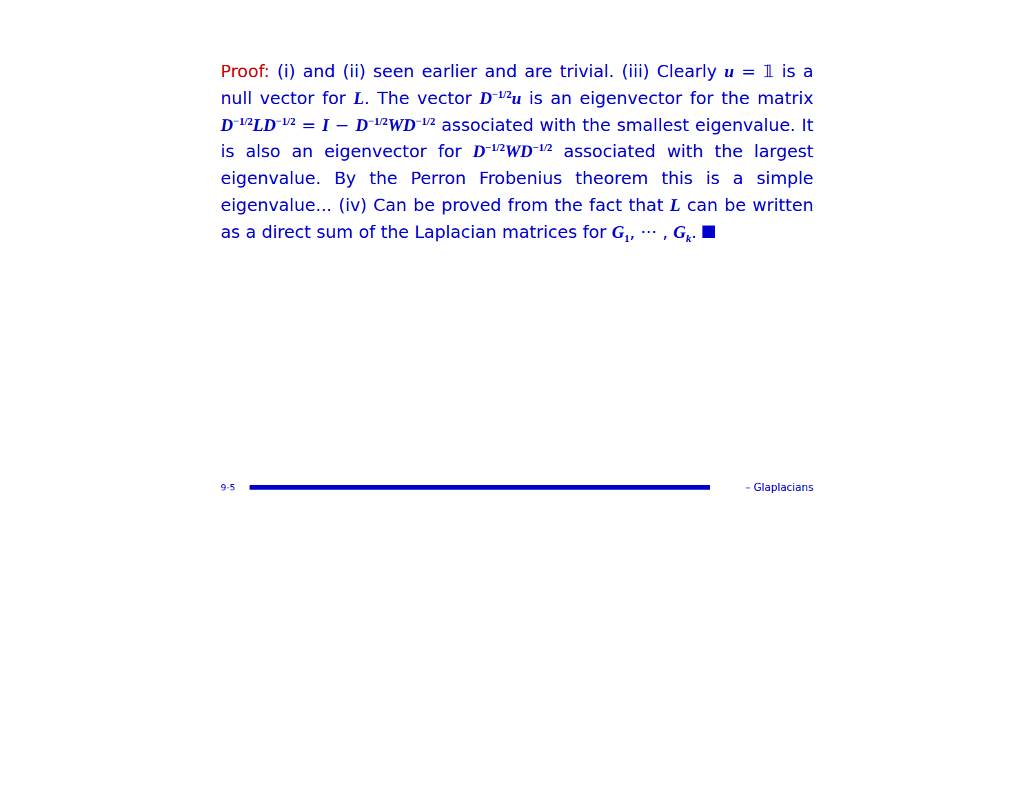Proof: (i) and (ii) seen earlier and are trivial. (iii) Clearly u = 𝟙 is a null vector for L. The vector D−1/2u is an eigenvector for the matrix D−1/2LD−1/2 = I − D−1/2WD−1/2 associated with the smallest eigenvalue. It is also an eigenvector for D−1/2WD−1/2 associated with the largest eigenvalue. By the Perron Frobenius theorem this is a simple eigenvalue... (iv) Can be proved from the fact that L can be written as a direct sum of the Laplacian matrices for G1, ··· , Gk.
9-5 – Glaplacians